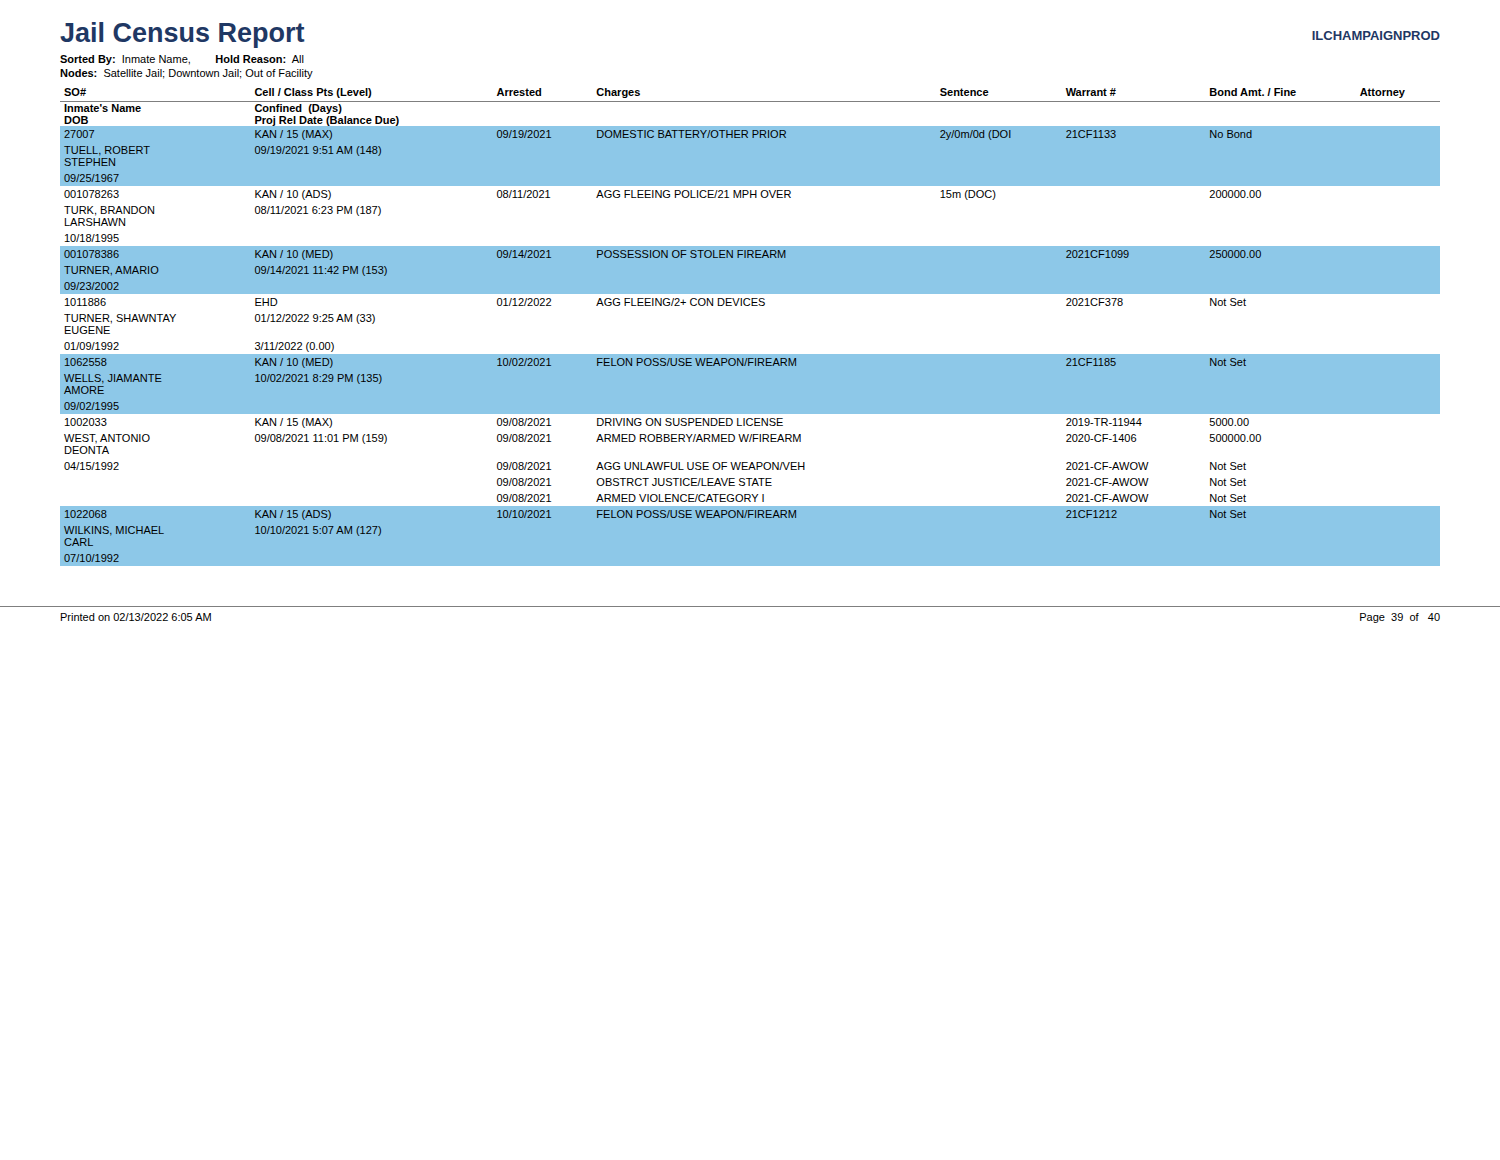Jail Census Report
ILCHAMPAIGNPROD
Sorted By: Inmate Name, Hold Reason: All
Nodes: Satellite Jail; Downtown Jail; Out of Facility
| SO# | Cell / Class Pts (Level) | Arrested | Charges | Sentence | Warrant # | Bond Amt. / Fine | Attorney |
| --- | --- | --- | --- | --- | --- | --- | --- |
| Inmate's Name | Confined (Days) | | | | | | |
| DOB | Proj Rel Date (Balance Due) | | | | | | |
| 27007 | KAN / 15 (MAX) | 09/19/2021 | DOMESTIC BATTERY/OTHER PRIOR | 2y/0m/0d (DOI | 21CF1133 | No Bond | |
| TUELL, ROBERT STEPHEN | 09/19/2021 9:51 AM (148) | | | | | | |
| 09/25/1967 | | | | | | | |
| 001078263 | KAN / 10 (ADS) | 08/11/2021 | AGG FLEEING POLICE/21 MPH OVER | 15m (DOC) | | 200000.00 | |
| TURK, BRANDON LARSHAWN | 08/11/2021 6:23 PM (187) | | | | | | |
| 10/18/1995 | | | | | | | |
| 001078386 | KAN / 10 (MED) | 09/14/2021 | POSSESSION OF STOLEN FIREARM | | 2021CF1099 | 250000.00 | |
| TURNER, AMARIO | 09/14/2021 11:42 PM (153) | | | | | | |
| 09/23/2002 | | | | | | | |
| 1011886 | EHD | 01/12/2022 | AGG FLEEING/2+ CON DEVICES | | 2021CF378 | Not Set | |
| TURNER, SHAWNTAY EUGENE | 01/12/2022 9:25 AM (33) | | | | | | |
| 01/09/1992 | 3/11/2022 (0.00) | | | | | | |
| 1062558 | KAN / 10 (MED) | 10/02/2021 | FELON POSS/USE WEAPON/FIREARM | | 21CF1185 | Not Set | |
| WELLS, JIAMANTE AMORE | 10/02/2021 8:29 PM (135) | | | | | | |
| 09/02/1995 | | | | | | | |
| 1002033 | KAN / 15 (MAX) | 09/08/2021 | DRIVING ON SUSPENDED LICENSE | | 2019-TR-11944 | 5000.00 | |
| WEST, ANTONIO DEONTA | 09/08/2021 11:01 PM (159) | 09/08/2021 | ARMED ROBBERY/ARMED W/FIREARM | | 2020-CF-1406 | 500000.00 | |
| 04/15/1992 | | 09/08/2021 | AGG UNLAWFUL USE OF WEAPON/VEH | | 2021-CF-AWOW | Not Set | |
| | | 09/08/2021 | OBSTRCT JUSTICE/LEAVE STATE | | 2021-CF-AWOW | Not Set | |
| | | 09/08/2021 | ARMED VIOLENCE/CATEGORY I | | 2021-CF-AWOW | Not Set | |
| 1022068 | KAN / 15 (ADS) | 10/10/2021 | FELON POSS/USE WEAPON/FIREARM | | 21CF1212 | Not Set | |
| WILKINS, MICHAEL CARL | 10/10/2021 5:07 AM (127) | | | | | | |
| 07/10/1992 | | | | | | | |
Printed on 02/13/2022 6:05 AM Page 39 of 40